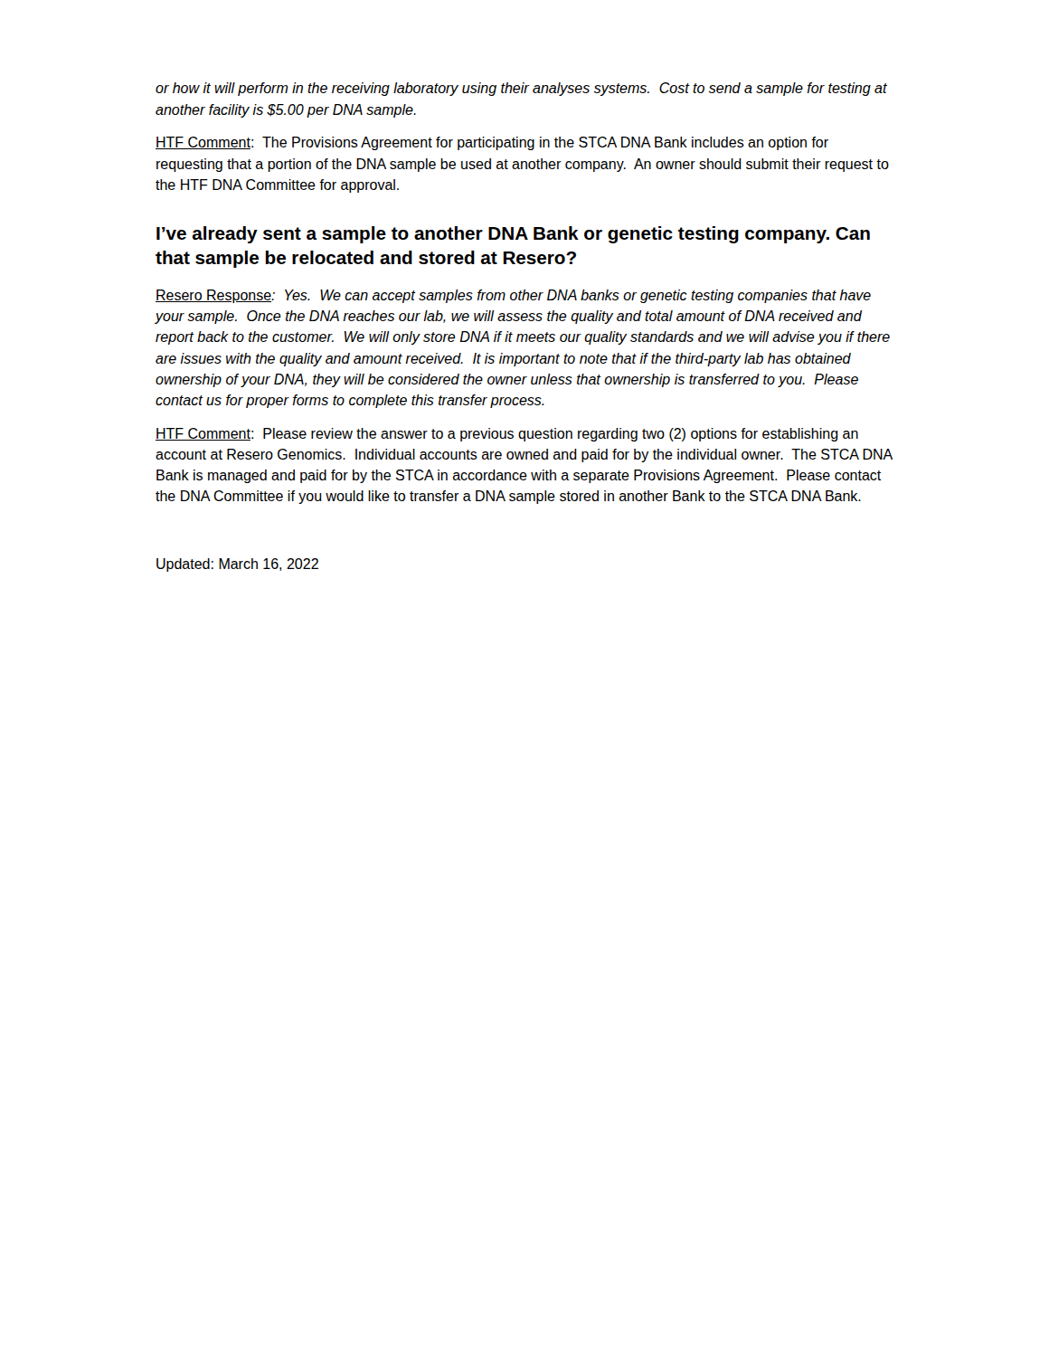or how it will perform in the receiving laboratory using their analyses systems. Cost to send a sample for testing at another facility is $5.00 per DNA sample.
HTF Comment: The Provisions Agreement for participating in the STCA DNA Bank includes an option for requesting that a portion of the DNA sample be used at another company. An owner should submit their request to the HTF DNA Committee for approval.
I’ve already sent a sample to another DNA Bank or genetic testing company. Can that sample be relocated and stored at Resero?
Resero Response: Yes. We can accept samples from other DNA banks or genetic testing companies that have your sample. Once the DNA reaches our lab, we will assess the quality and total amount of DNA received and report back to the customer. We will only store DNA if it meets our quality standards and we will advise you if there are issues with the quality and amount received. It is important to note that if the third-party lab has obtained ownership of your DNA, they will be considered the owner unless that ownership is transferred to you. Please contact us for proper forms to complete this transfer process.
HTF Comment: Please review the answer to a previous question regarding two (2) options for establishing an account at Resero Genomics. Individual accounts are owned and paid for by the individual owner. The STCA DNA Bank is managed and paid for by the STCA in accordance with a separate Provisions Agreement. Please contact the DNA Committee if you would like to transfer a DNA sample stored in another Bank to the STCA DNA Bank.
Updated: March 16, 2022